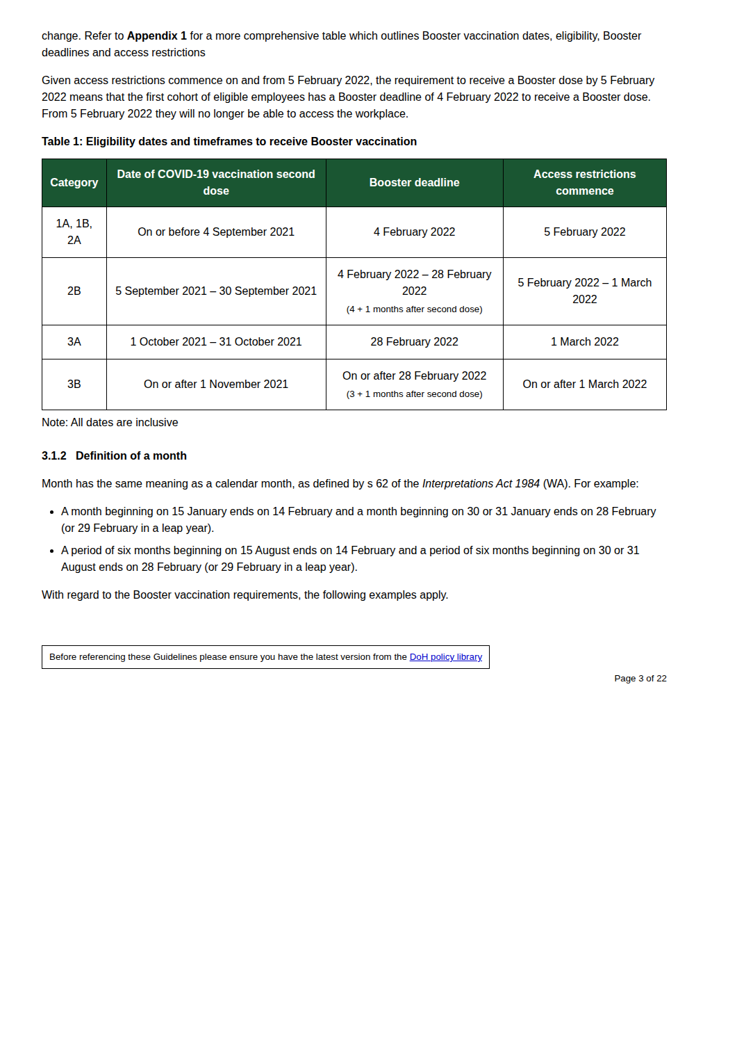change. Refer to Appendix 1 for a more comprehensive table which outlines Booster vaccination dates, eligibility, Booster deadlines and access restrictions
Given access restrictions commence on and from 5 February 2022, the requirement to receive a Booster dose by 5 February 2022 means that the first cohort of eligible employees has a Booster deadline of 4 February 2022 to receive a Booster dose. From 5 February 2022 they will no longer be able to access the workplace.
Table 1: Eligibility dates and timeframes to receive Booster vaccination
| Category | Date of COVID-19 vaccination second dose | Booster deadline | Access restrictions commence |
| --- | --- | --- | --- |
| 1A, 1B, 2A | On or before 4 September 2021 | 4 February 2022 | 5 February 2022 |
| 2B | 5 September 2021 – 30 September 2021 | 4 February 2022 – 28 February 2022 (4 + 1 months after second dose) | 5 February 2022 – 1 March 2022 |
| 3A | 1 October 2021 – 31 October 2021 | 28 February 2022 | 1 March 2022 |
| 3B | On or after 1 November 2021 | On or after 28 February 2022 (3 + 1 months after second dose) | On or after 1 March 2022 |
Note: All dates are inclusive
3.1.2 Definition of a month
Month has the same meaning as a calendar month, as defined by s 62 of the Interpretations Act 1984 (WA). For example:
A month beginning on 15 January ends on 14 February and a month beginning on 30 or 31 January ends on 28 February (or 29 February in a leap year).
A period of six months beginning on 15 August ends on 14 February and a period of six months beginning on 30 or 31 August ends on 28 February (or 29 February in a leap year).
With regard to the Booster vaccination requirements, the following examples apply.
Before referencing these Guidelines please ensure you have the latest version from the DoH policy library
Page 3 of 22